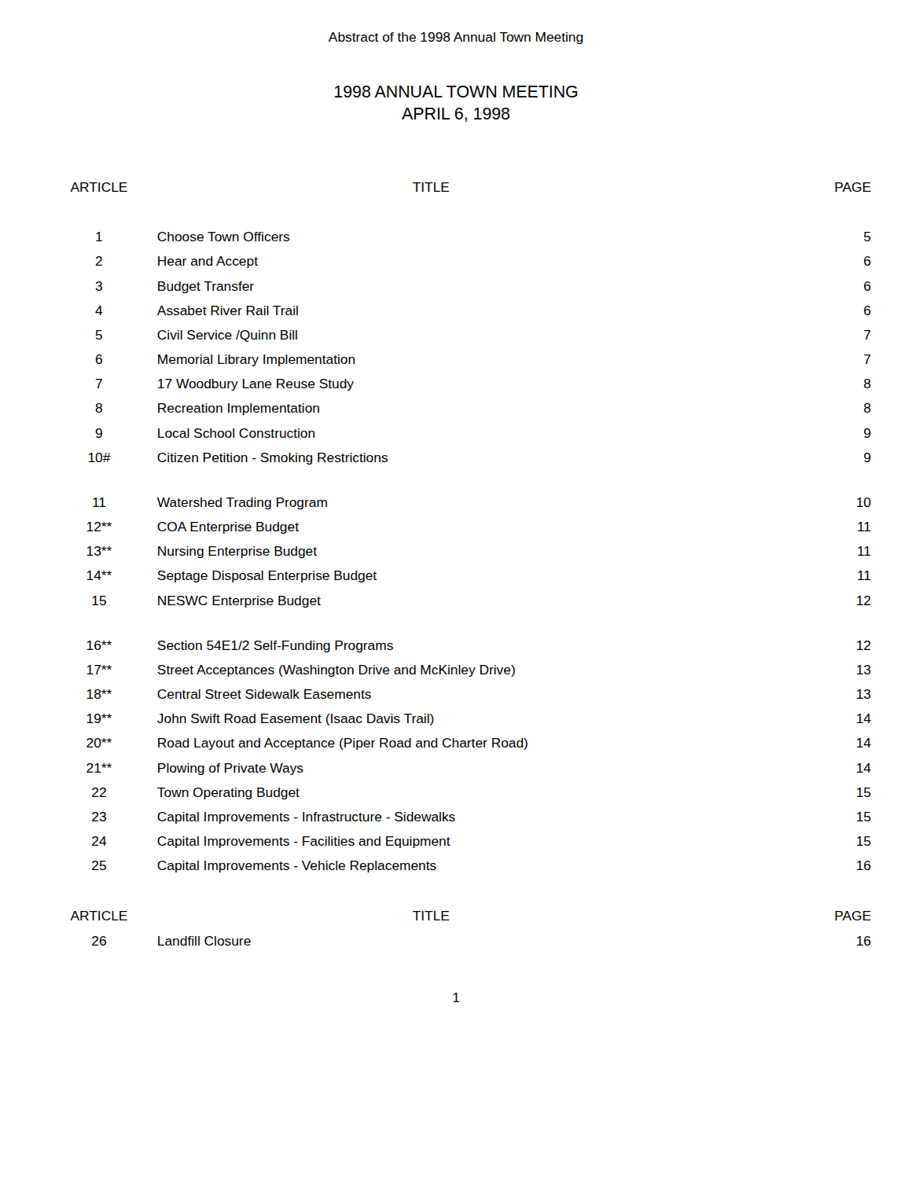Abstract of the 1998 Annual Town Meeting
1998 ANNUAL TOWN MEETING
APRIL 6, 1998
| ARTICLE | TITLE | PAGE |
| --- | --- | --- |
| 1 | Choose Town Officers | 5 |
| 2 | Hear and Accept | 6 |
| 3 | Budget Transfer | 6 |
| 4 | Assabet River Rail Trail | 6 |
| 5 | Civil Service /Quinn Bill | 7 |
| 6 | Memorial Library Implementation | 7 |
| 7 | 17 Woodbury Lane Reuse Study | 8 |
| 8 | Recreation Implementation | 8 |
| 9 | Local School Construction | 9 |
| 10# | Citizen Petition - Smoking Restrictions | 9 |
| 11 | Watershed Trading Program | 10 |
| 12** | COA Enterprise Budget | 11 |
| 13** | Nursing Enterprise Budget | 11 |
| 14** | Septage Disposal Enterprise Budget | 11 |
| 15 | NESWC Enterprise Budget | 12 |
| 16** | Section 54E1/2 Self-Funding Programs | 12 |
| 17** | Street Acceptances (Washington Drive and McKinley Drive) | 13 |
| 18** | Central Street Sidewalk Easements | 13 |
| 19** | John Swift Road Easement (Isaac Davis Trail) | 14 |
| 20** | Road Layout and Acceptance (Piper Road and Charter Road) | 14 |
| 21** | Plowing of Private Ways | 14 |
| 22 | Town Operating Budget | 15 |
| 23 | Capital Improvements - Infrastructure - Sidewalks | 15 |
| 24 | Capital Improvements - Facilities and Equipment | 15 |
| 25 | Capital Improvements - Vehicle Replacements | 16 |
| ARTICLE | TITLE | PAGE |
| 26 | Landfill Closure | 16 |
1